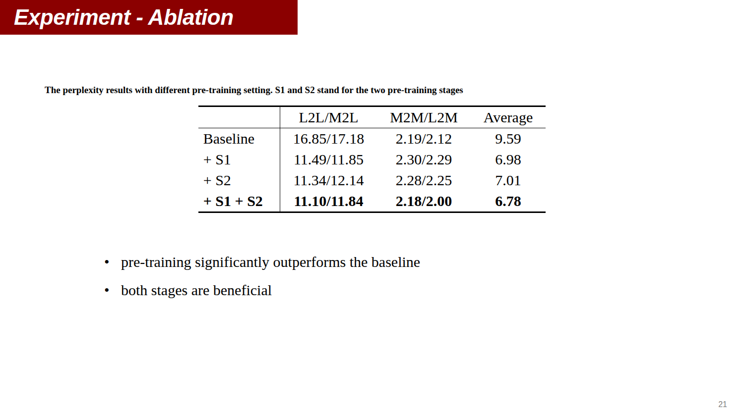Experiment - Ablation
The perplexity results with different pre-training setting. S1 and S2 stand for the two pre-training stages
| | L2L/M2L | M2M/L2M | Average |
| --- | --- | --- | --- |
| Baseline | 16.85/17.18 | 2.19/2.12 | 9.59 |
| + S1 | 11.49/11.85 | 2.30/2.29 | 6.98 |
| + S2 | 11.34/12.14 | 2.28/2.25 | 7.01 |
| + S1 + S2 | 11.10/11.84 | 2.18/2.00 | 6.78 |
pre-training significantly outperforms the baseline
both stages are beneficial
21